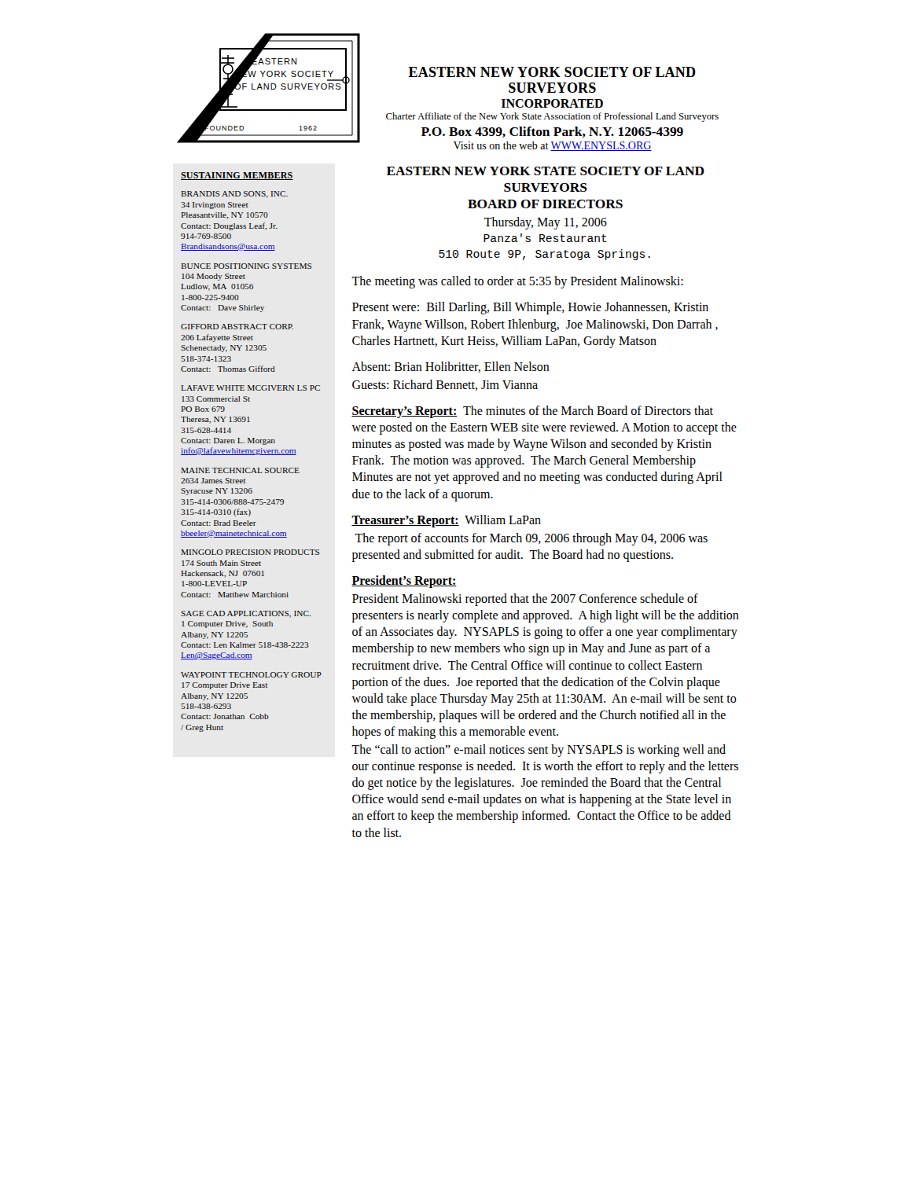EASTERN NEW YORK SOCIETY OF LAND SURVEYORS FOUNDED 1962
EASTERN NEW YORK SOCIETY OF LAND SURVEYORS
INCORPORATED
Charter Affiliate of the New York State Association of Professional Land Surveyors
P.O. Box 4399, Clifton Park, N.Y. 12065-4399
Visit us on the web at WWW.ENYSLS.ORG
SUSTAINING MEMBERS
BRANDIS AND SONS, INC.
34 Irvington Street
Pleasantville, NY 10570
Contact: Douglass Leaf, Jr.
914-769-8500
Brandisandsons@usa.com
BUNCE POSITIONING SYSTEMS
104 Moody Street
Ludlow, MA 01056
1-800-225-9400
Contact: Dave Shirley
GIFFORD ABSTRACT CORP.
206 Lafayette Street
Schenectady, NY 12305
518-374-1323
Contact: Thomas Gifford
LAFAVE WHITE MCGIVERN LS PC
133 Commercial St
PO Box 679
Theresa, NY 13691
315-628-4414
Contact: Daren L. Morgan
info@lafavewhitemcgivern.com
MAINE TECHNICAL SOURCE
2634 James Street
Syracuse NY 13206
315-414-0306/888-475-2479
315-414-0310 (fax)
Contact: Brad Beeler
bbeeler@mainetechnical.com
MINGOLO PRECISION PRODUCTS
174 South Main Street
Hackensack, NJ 07601
1-800-LEVEL-UP
Contact: Matthew Marchioni
SAGE CAD APPLICATIONS, INC.
1 Computer Drive, South
Albany, NY 12205
Contact: Len Kalmer 518-438-2223
Len@SageCad.com
WAYPOINT TECHNOLOGY GROUP
17 Computer Drive East
Albany, NY 12205
518-438-6293
Contact: Jonathan Cobb
/ Greg Hunt
EASTERN NEW YORK STATE SOCIETY OF LAND SURVEYORS
BOARD OF DIRECTORS
Thursday, May 11, 2006
Panza's Restaurant
510 Route 9P, Saratoga Springs.
The meeting was called to order at 5:35 by President Malinowski:
Present were: Bill Darling, Bill Whimple, Howie Johannessen, Kristin Frank, Wayne Willson, Robert Ihlenburg, Joe Malinowski, Don Darrah , Charles Hartnett, Kurt Heiss, William LaPan, Gordy Matson
Absent: Brian Holibritter, Ellen Nelson
Guests: Richard Bennett, Jim Vianna
Secretary’s Report: The minutes of the March Board of Directors that were posted on the Eastern WEB site were reviewed. A Motion to accept the minutes as posted was made by Wayne Wilson and seconded by Kristin Frank. The motion was approved. The March General Membership Minutes are not yet approved and no meeting was conducted during April due to the lack of a quorum.
Treasurer’s Report: William LaPan
The report of accounts for March 09, 2006 through May 04, 2006 was presented and submitted for audit. The Board had no questions.
President’s Report:
President Malinowski reported that the 2007 Conference schedule of presenters is nearly complete and approved. A high light will be the addition of an Associates day. NYSAPLS is going to offer a one year complimentary membership to new members who sign up in May and June as part of a recruitment drive. The Central Office will continue to collect Eastern portion of the dues. Joe reported that the dedication of the Colvin plaque would take place Thursday May 25th at 11:30AM. An e-mail will be sent to the membership, plaques will be ordered and the Church notified all in the hopes of making this a memorable event.
The “call to action” e-mail notices sent by NYSAPLS is working well and our continue response is needed. It is worth the effort to reply and the letters do get notice by the legislatures. Joe reminded the Board that the Central Office would send e-mail updates on what is happening at the State level in an effort to keep the membership informed. Contact the Office to be added to the list.